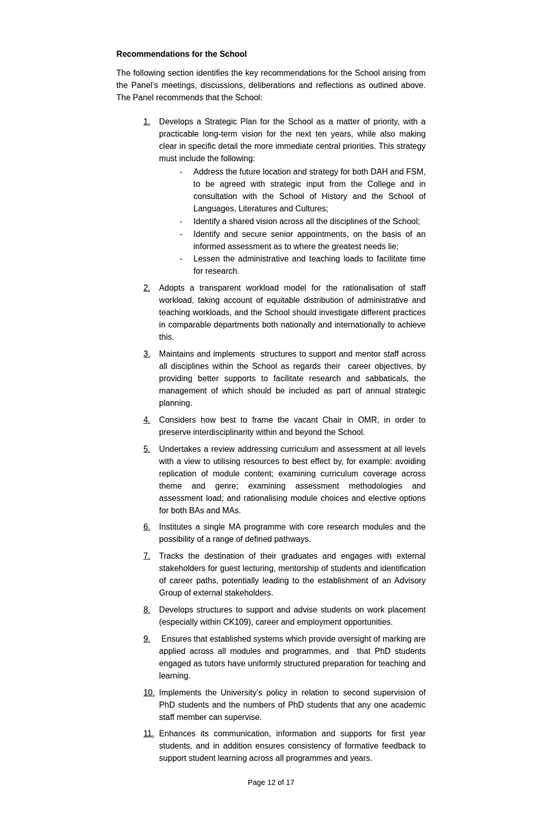Recommendations for the School
The following section identifies the key recommendations for the School arising from the Panel’s meetings, discussions, deliberations and reflections as outlined above. The Panel recommends that the School:
Develops a Strategic Plan for the School as a matter of priority, with a practicable long-term vision for the next ten years, while also making clear in specific detail the more immediate central priorities. This strategy must include the following:
Address the future location and strategy for both DAH and FSM, to be agreed with strategic input from the College and in consultation with the School of History and the School of Languages, Literatures and Cultures;
Identify a shared vision across all the disciplines of the School;
Identify and secure senior appointments, on the basis of an informed assessment as to where the greatest needs lie;
Lessen the administrative and teaching loads to facilitate time for research.
Adopts a transparent workload model for the rationalisation of staff workload, taking account of equitable distribution of administrative and teaching workloads, and the School should investigate different practices in comparable departments both nationally and internationally to achieve this.
Maintains and implements structures to support and mentor staff across all disciplines within the School as regards their career objectives, by providing better supports to facilitate research and sabbaticals, the management of which should be included as part of annual strategic planning.
Considers how best to frame the vacant Chair in OMR, in order to preserve interdisciplinarity within and beyond the School.
Undertakes a review addressing curriculum and assessment at all levels with a view to utilising resources to best effect by, for example: avoiding replication of module content; examining curriculum coverage across theme and genre; examining assessment methodologies and assessment load; and rationalising module choices and elective options for both BAs and MAs.
Institutes a single MA programme with core research modules and the possibility of a range of defined pathways.
Tracks the destination of their graduates and engages with external stakeholders for guest lecturing, mentorship of students and identification of career paths, potentially leading to the establishment of an Advisory Group of external stakeholders.
Develops structures to support and advise students on work placement (especially within CK109), career and employment opportunities.
Ensures that established systems which provide oversight of marking are applied across all modules and programmes, and that PhD students engaged as tutors have uniformly structured preparation for teaching and learning.
Implements the University’s policy in relation to second supervision of PhD students and the numbers of PhD students that any one academic staff member can supervise.
Enhances its communication, information and supports for first year students, and in addition ensures consistency of formative feedback to support student learning across all programmes and years.
Page 12 of 17